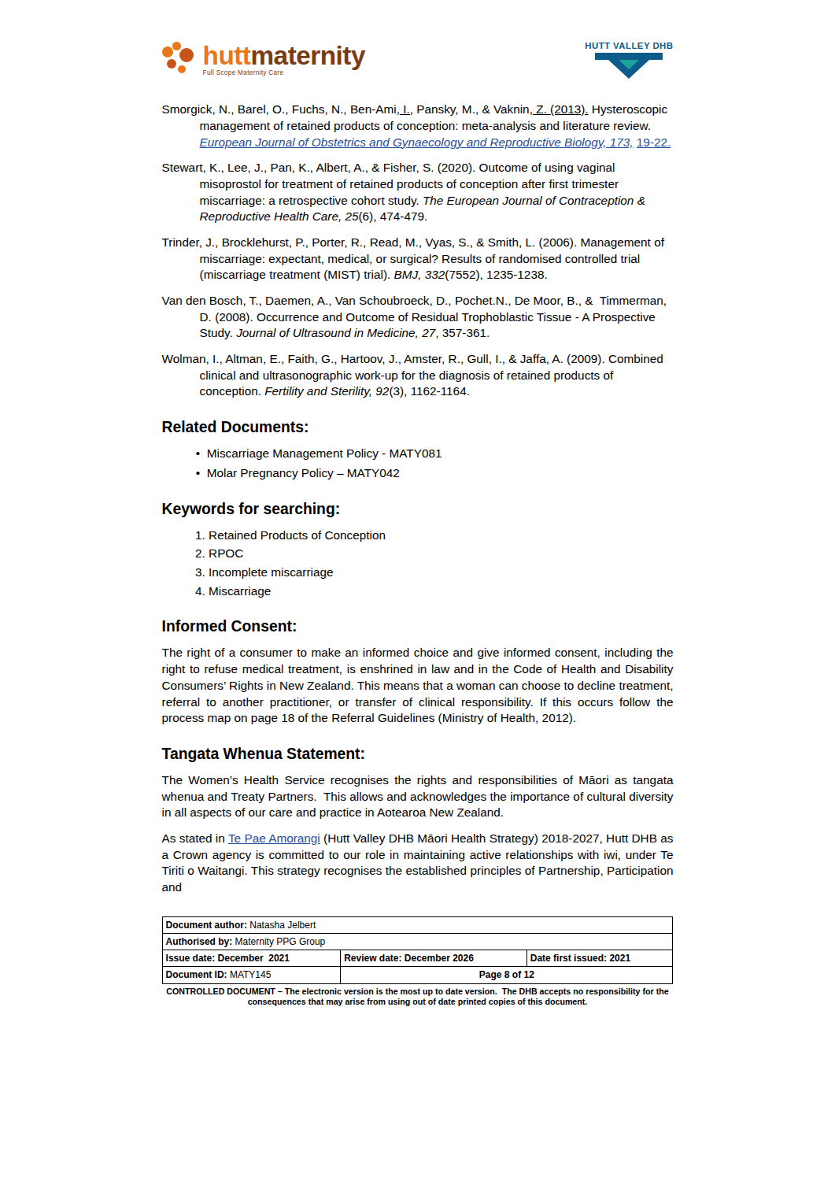huttmaternity
Full Scope Maternity Care
HUTT VALLEY DHB
Smorgick, N., Barel, O., Fuchs, N., Ben-Ami, I., Pansky, M., & Vaknin, Z. (2013). Hysteroscopic management of retained products of conception: meta-analysis and literature review. European Journal of Obstetrics and Gynaecology and Reproductive Biology, 173, 19-22.
Stewart, K., Lee, J., Pan, K., Albert, A., & Fisher, S. (2020). Outcome of using vaginal misoprostol for treatment of retained products of conception after first trimester miscarriage: a retrospective cohort study. The European Journal of Contraception & Reproductive Health Care, 25(6), 474-479.
Trinder, J., Brocklehurst, P., Porter, R., Read, M., Vyas, S., & Smith, L. (2006). Management of miscarriage: expectant, medical, or surgical? Results of randomised controlled trial (miscarriage treatment (MIST) trial). BMJ, 332(7552), 1235-1238.
Van den Bosch, T., Daemen, A., Van Schoubroeck, D., Pochet.N., De Moor, B., & Timmerman, D. (2008). Occurrence and Outcome of Residual Trophoblastic Tissue - A Prospective Study. Journal of Ultrasound in Medicine, 27, 357-361.
Wolman, I., Altman, E., Faith, G., Hartoov, J., Amster, R., Gull, I., & Jaffa, A. (2009). Combined clinical and ultrasonographic work-up for the diagnosis of retained products of conception. Fertility and Sterility, 92(3), 1162-1164.
Related Documents:
Miscarriage Management Policy - MATY081
Molar Pregnancy Policy – MATY042
Keywords for searching:
Retained Products of Conception
RPOC
Incomplete miscarriage
Miscarriage
Informed Consent:
The right of a consumer to make an informed choice and give informed consent, including the right to refuse medical treatment, is enshrined in law and in the Code of Health and Disability Consumers’ Rights in New Zealand. This means that a woman can choose to decline treatment, referral to another practitioner, or transfer of clinical responsibility. If this occurs follow the process map on page 18 of the Referral Guidelines (Ministry of Health, 2012).
Tangata Whenua Statement:
The Women’s Health Service recognises the rights and responsibilities of Māori as tangata whenua and Treaty Partners. This allows and acknowledges the importance of cultural diversity in all aspects of our care and practice in Aotearoa New Zealand.
As stated in Te Pae Amorangi (Hutt Valley DHB Māori Health Strategy) 2018-2027, Hutt DHB as a Crown agency is committed to our role in maintaining active relationships with iwi, under Te Tiriti o Waitangi. This strategy recognises the established principles of Partnership, Participation and
| Document author: Natasha Jelbert |
| Authorised by: Maternity PPG Group |
| Issue date: December 2021 | Review date: December 2026 | Date first issued: 2021 |
| Document ID: MATY145 | Page 8 of 12 |
CONTROLLED DOCUMENT – The electronic version is the most up to date version. The DHB accepts no responsibility for the consequences that may arise from using out of date printed copies of this document.